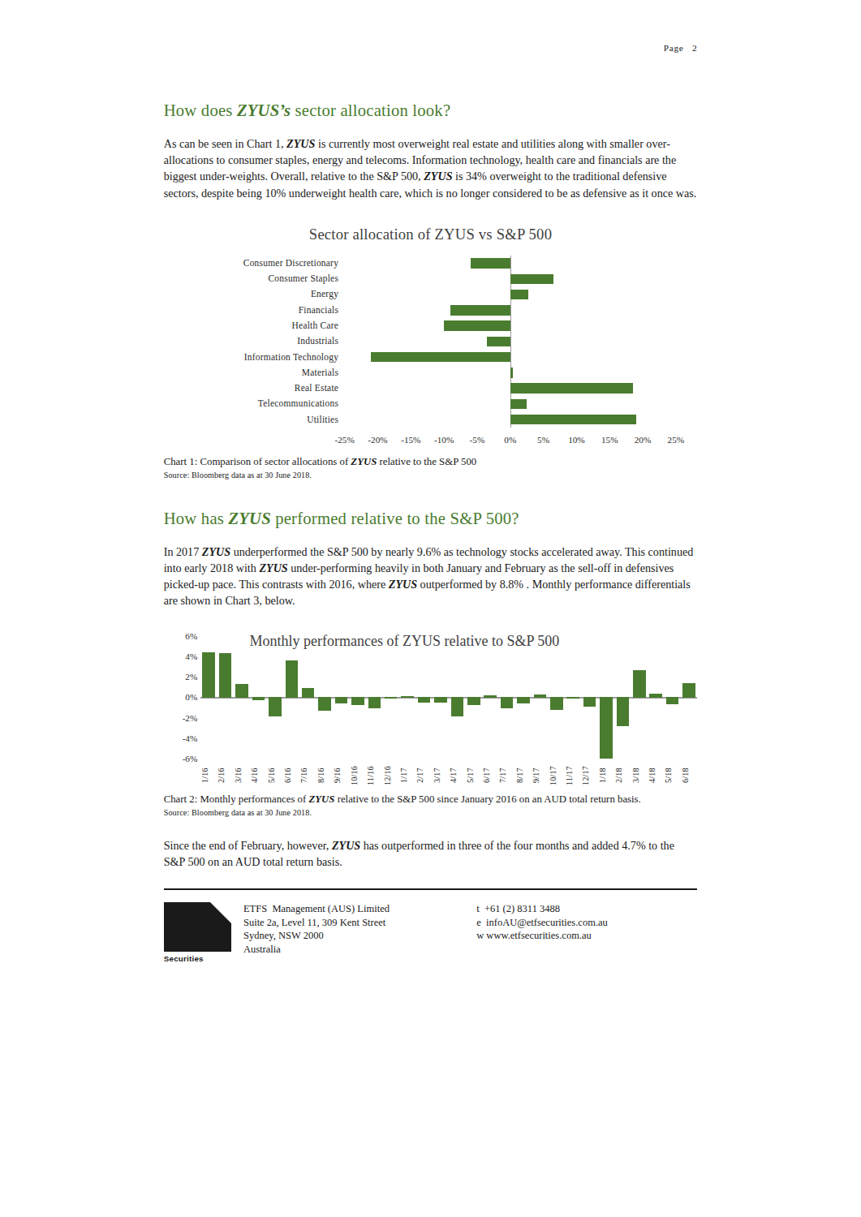Page 2
How does ZYUS’s sector allocation look?
As can be seen in Chart 1, ZYUS is currently most overweight real estate and utilities along with smaller over-allocations to consumer staples, energy and telecoms. Information technology, health care and financials are the biggest under-weights. Overall, relative to the S&P 500, ZYUS is 34% overweight to the traditional defensive sectors, despite being 10% underweight health care, which is no longer considered to be as defensive as it once was.
Sector allocation of ZYUS vs S&P 500
Consumer Discretionary
Consumer Staples
Energy
Financials
Health Care
Industrials
Information Technology
Materials
Real Estate
Telecommunications
Utilities
-25% -20% -15% -10% -5% 0% 5% 10% 15% 20% 25%
Chart 1: Comparison of sector allocations of ZYUS relative to the S&P 500
Source: Bloomberg data as at 30 June 2018.
How has ZYUS performed relative to the S&P 500?
In 2017 ZYUS underperformed the S&P 500 by nearly 9.6% as technology stocks accelerated away. This continued into early 2018 with ZYUS under-performing heavily in both January and February as the sell-off in defensives picked-up pace. This contrasts with 2016, where ZYUS outperformed by 8.8% . Monthly performance differentials are shown in Chart 3, below.
Monthly performances of ZYUS relative to S&P 500
6% 4% 2% 0% -2% -4% -6%
1/16
2/16
3/16
4/16
5/16
6/16
7/16
8/16
9/16
10/16
11/16
12/16
1/17
2/17
3/17
4/17
5/17
6/17
7/17
8/17
9/17
10/17
11/17
12/17
1/18
2/18
3/18
4/18
5/18
6/18
Chart 2: Monthly performances of ZYUS relative to the S&P 500 since January 2016 on an AUD total return basis.
Source: Bloomberg data as at 30 June 2018.
Since the end of February, however, ZYUS has outperformed in three of the four months and added 4.7% to the S&P 500 on an AUD total return basis.
Securities
ETFS Management (AUS) Limited
Suite 2a, Level 11, 309 Kent Street
Sydney, NSW 2000
Australia
t +61 (2) 8311 3488
e infoAU@etfsecurities.com.au
w www.etfsecurities.com.au